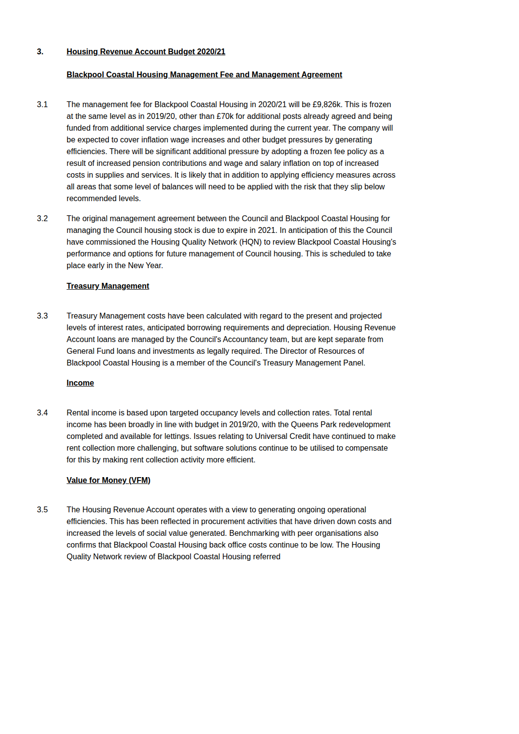3.
Housing Revenue Account Budget 2020/21
Blackpool Coastal Housing Management Fee and Management Agreement
3.1
The management fee for Blackpool Coastal Housing in 2020/21 will be £9,826k. This is frozen at the same level as in 2019/20, other than £70k for additional posts already agreed and being funded from additional service charges implemented during the current year. The company will be expected to cover inflation wage increases and other budget pressures by generating efficiencies. There will be significant additional pressure by adopting a frozen fee policy as a result of increased pension contributions and wage and salary inflation on top of increased costs in supplies and services. It is likely that in addition to applying efficiency measures across all areas that some level of balances will need to be applied with the risk that they slip below recommended levels.
3.2
The original management agreement between the Council and Blackpool Coastal Housing for managing the Council housing stock is due to expire in 2021. In anticipation of this the Council have commissioned the Housing Quality Network (HQN) to review Blackpool Coastal Housing's performance and options for future management of Council housing. This is scheduled to take place early in the New Year.
Treasury Management
3.3
Treasury Management costs have been calculated with regard to the present and projected levels of interest rates, anticipated borrowing requirements and depreciation. Housing Revenue Account loans are managed by the Council's Accountancy team, but are kept separate from General Fund loans and investments as legally required. The Director of Resources of Blackpool Coastal Housing is a member of the Council's Treasury Management Panel.
Income
3.4
Rental income is based upon targeted occupancy levels and collection rates. Total rental income has been broadly in line with budget in 2019/20, with the Queens Park redevelopment completed and available for lettings. Issues relating to Universal Credit have continued to make rent collection more challenging, but software solutions continue to be utilised to compensate for this by making rent collection activity more efficient.
Value for Money (VFM)
3.5
The Housing Revenue Account operates with a view to generating ongoing operational efficiencies. This has been reflected in procurement activities that have driven down costs and increased the levels of social value generated. Benchmarking with peer organisations also confirms that Blackpool Coastal Housing back office costs continue to be low. The Housing Quality Network review of Blackpool Coastal Housing referred